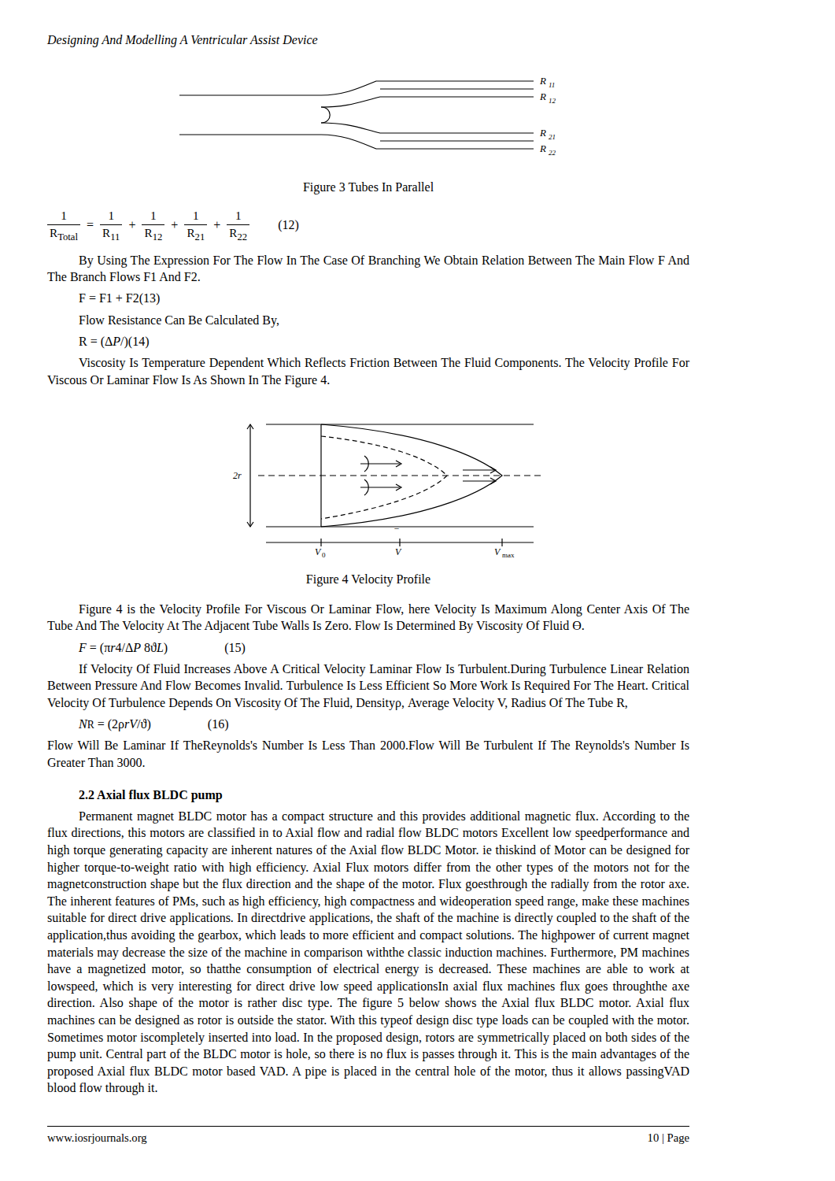Designing And Modelling A Ventricular Assist Device
R11 R12 R21 R22
Figure 3 Tubes In Parallel
1 RTotal = 1 R11 + 1 R12 + 1 R21 + 1 R22 (12)
By Using The Expression For The Flow In The Case Of Branching We Obtain Relation Between The Main Flow F And The Branch Flows F1 And F2.
F = F1 + F2(13)
Flow Resistance Can Be Calculated By,
R = (ΔP/)(14)
Viscosity Is Temperature Dependent Which Reflects Friction Between The Fluid Components. The Velocity Profile For Viscous Or Laminar Flow Is As Shown In The Figure 4.
2r V0 V ̅ Vmax
Figure 4 Velocity Profile
Figure 4 is the Velocity Profile For Viscous Or Laminar Flow, here Velocity Is Maximum Along Center Axis Of The Tube And The Velocity At The Adjacent Tube Walls Is Zero. Flow Is Determined By Viscosity Of Fluid Ө.
F = (πr4/ΔP 8ϑL)(15)
If Velocity Of Fluid Increases Above A Critical Velocity Laminar Flow Is Turbulent.During Turbulence Linear Relation Between Pressure And Flow Becomes Invalid. Turbulence Is Less Efficient So More Work Is Required For The Heart. Critical Velocity Of Turbulence Depends On Viscosity Of The Fluid, Densityρ, Average Velocity V, Radius Of The Tube R,
NR = (2ρrV/ϑ)(16)
Flow Will Be Laminar If TheReynolds's Number Is Less Than 2000.Flow Will Be Turbulent If The Reynolds's Number Is Greater Than 3000.
2.2 Axial flux BLDC pump
Permanent magnet BLDC motor has a compact structure and this provides additional magnetic flux. According to the flux directions, this motors are classified in to Axial flow and radial flow BLDC motors Excellent low speedperformance and high torque generating capacity are inherent natures of the Axial flow BLDC Motor. ie thiskind of Motor can be designed for higher torque-to-weight ratio with high efficiency. Axial Flux motors differ from the other types of the motors not for the magnetconstruction shape but the flux direction and the shape of the motor. Flux goesthrough the radially from the rotor axe. The inherent features of PMs, such as high efficiency, high compactness and wideoperation speed range, make these machines suitable for direct drive applications. In directdrive applications, the shaft of the machine is directly coupled to the shaft of the application,thus avoiding the gearbox, which leads to more efficient and compact solutions. The highpower of current magnet materials may decrease the size of the machine in comparison withthe classic induction machines. Furthermore, PM machines have a magnetized motor, so thatthe consumption of electrical energy is decreased. These machines are able to work at lowspeed, which is very interesting for direct drive low speed applicationsIn axial flux machines flux goes throughthe axe direction. Also shape of the motor is rather disc type. The figure 5 below shows the Axial flux BLDC motor. Axial flux machines can be designed as rotor is outside the stator. With this typeof design disc type loads can be coupled with the motor. Sometimes motor iscompletely inserted into load. In the proposed design, rotors are symmetrically placed on both sides of the pump unit. Central part of the BLDC motor is hole, so there is no flux is passes through it. This is the main advantages of the proposed Axial flux BLDC motor based VAD. A pipe is placed in the central hole of the motor, thus it allows passingVAD blood flow through it.
www.iosrjournals.org 10 | Page